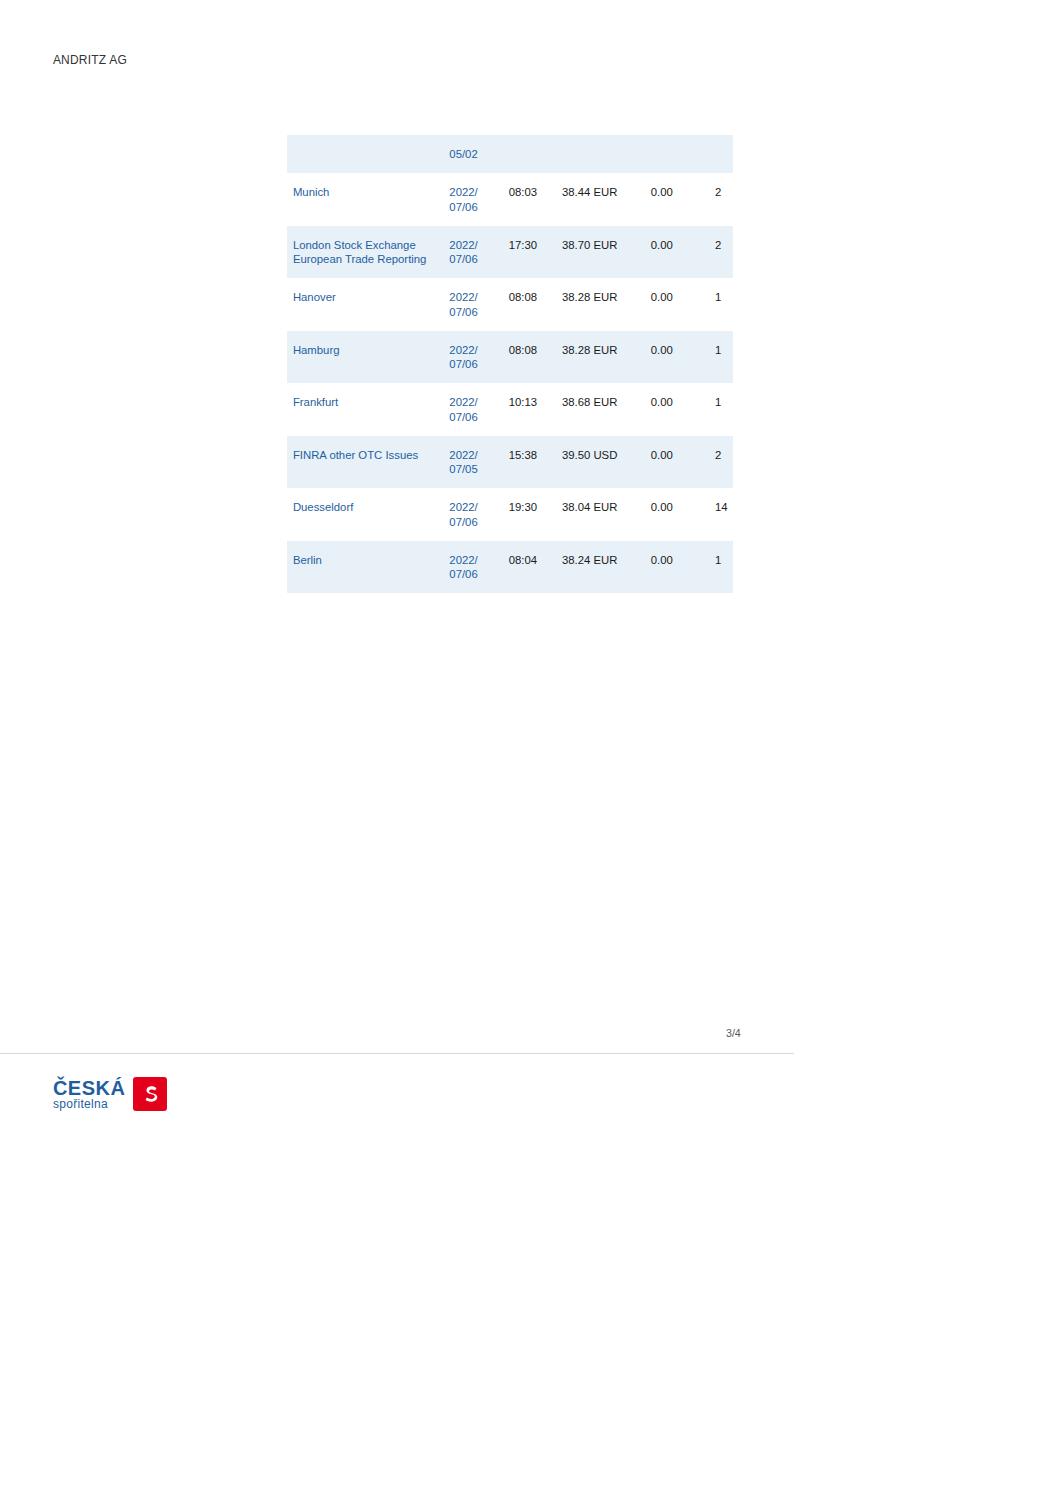ANDRITZ AG
| | 05/02 | | | | |
| Munich | 2022/ 07/06 | 08:03 | 38.44 EUR | 0.00 | 2 |
| London Stock Exchange European Trade Reporting | 2022/ 07/06 | 17:30 | 38.70 EUR | 0.00 | 2 |
| Hanover | 2022/ 07/06 | 08:08 | 38.28 EUR | 0.00 | 1 |
| Hamburg | 2022/ 07/06 | 08:08 | 38.28 EUR | 0.00 | 1 |
| Frankfurt | 2022/ 07/06 | 10:13 | 38.68 EUR | 0.00 | 1 |
| FINRA other OTC Issues | 2022/ 07/05 | 15:38 | 39.50 USD | 0.00 | 2 |
| Duesseldorf | 2022/ 07/06 | 19:30 | 38.04 EUR | 0.00 | 14 |
| Berlin | 2022/ 07/06 | 08:04 | 38.24 EUR | 0.00 | 1 |
3/4
ČESKÁ
spořitelna